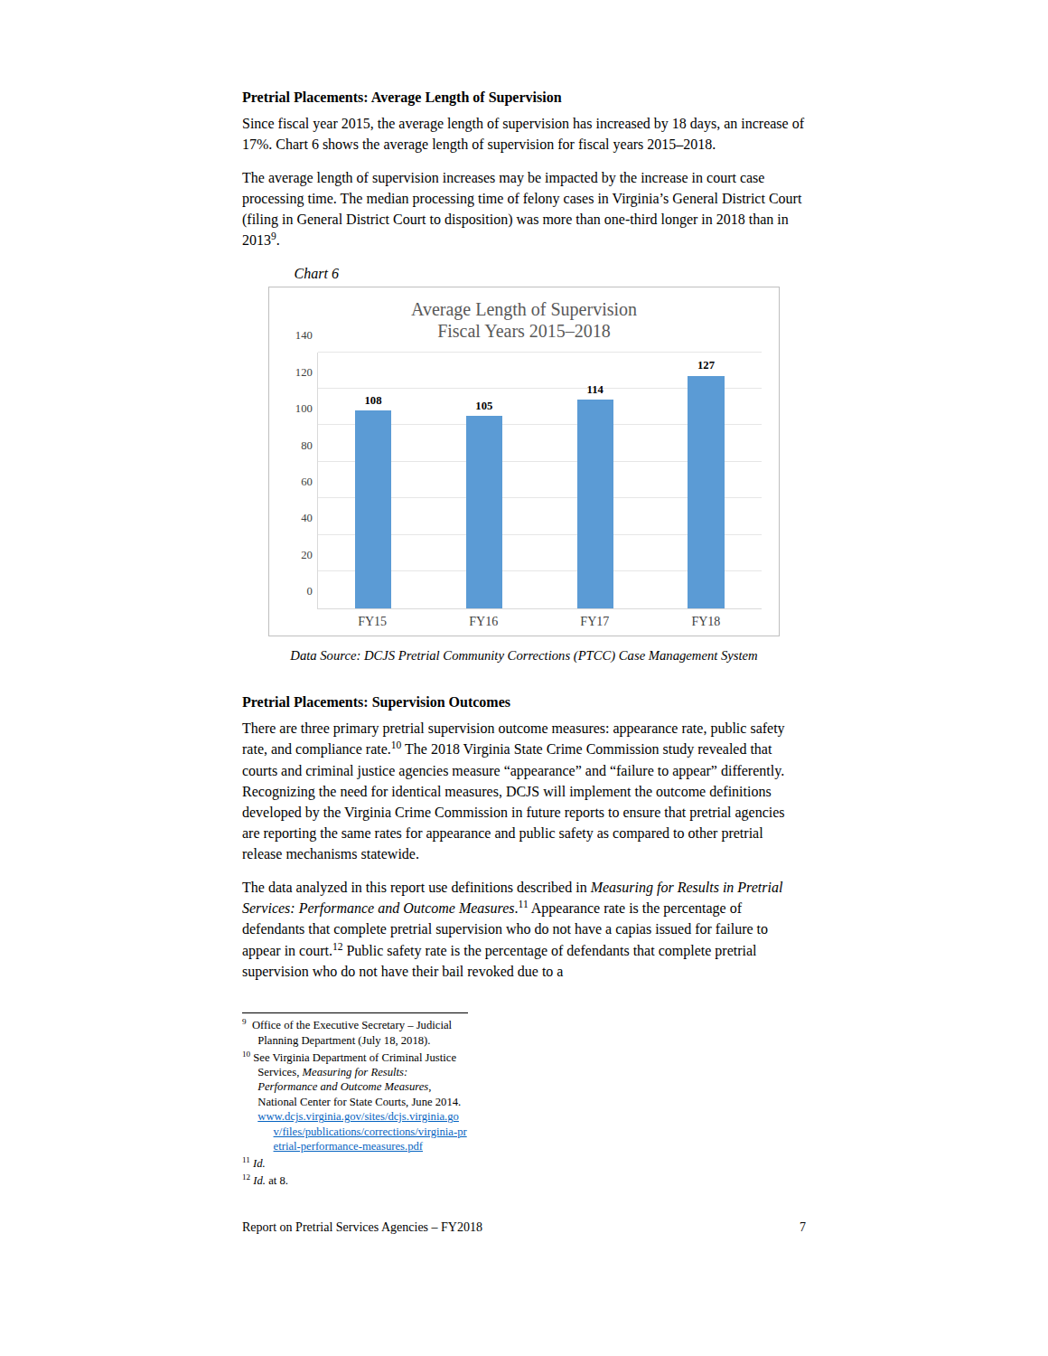Pretrial Placements: Average Length of Supervision
Since fiscal year 2015, the average length of supervision has increased by 18 days, an increase of 17%. Chart 6 shows the average length of supervision for fiscal years 2015–2018.
The average length of supervision increases may be impacted by the increase in court case processing time. The median processing time of felony cases in Virginia’s General District Court (filing in General District Court to disposition) was more than one-third longer in 2018 than in 20139.
Chart 6
Average Length of Supervision
Fiscal Years 2015–2018
140
120
100
80
60
40
20
0
108
105
114
127
FY15
FY16
FY17
FY18
Data Source: DCJS Pretrial Community Corrections (PTCC) Case Management System
Pretrial Placements: Supervision Outcomes
There are three primary pretrial supervision outcome measures: appearance rate, public safety rate, and compliance rate.10 The 2018 Virginia State Crime Commission study revealed that courts and criminal justice agencies measure “appearance” and “failure to appear” differently. Recognizing the need for identical measures, DCJS will implement the outcome definitions developed by the Virginia Crime Commission in future reports to ensure that pretrial agencies are reporting the same rates for appearance and public safety as compared to other pretrial release mechanisms statewide.
The data analyzed in this report use definitions described in Measuring for Results in Pretrial Services: Performance and Outcome Measures.11 Appearance rate is the percentage of defendants that complete pretrial supervision who do not have a capias issued for failure to appear in court.12 Public safety rate is the percentage of defendants that complete pretrial supervision who do not have their bail revoked due to a
9 Office of the Executive Secretary – Judicial Planning Department (July 18, 2018).
10 See Virginia Department of Criminal Justice Services, Measuring for Results: Performance and Outcome Measures, National Center for State Courts, June 2014.
www.dcjs.virginia.gov/sites/dcjs.virginia.gov/files/publications/corrections/virginia-pretrial-performance-measures.pdf
11 Id.
12 Id. at 8.
Report on Pretrial Services Agencies – FY2018
7